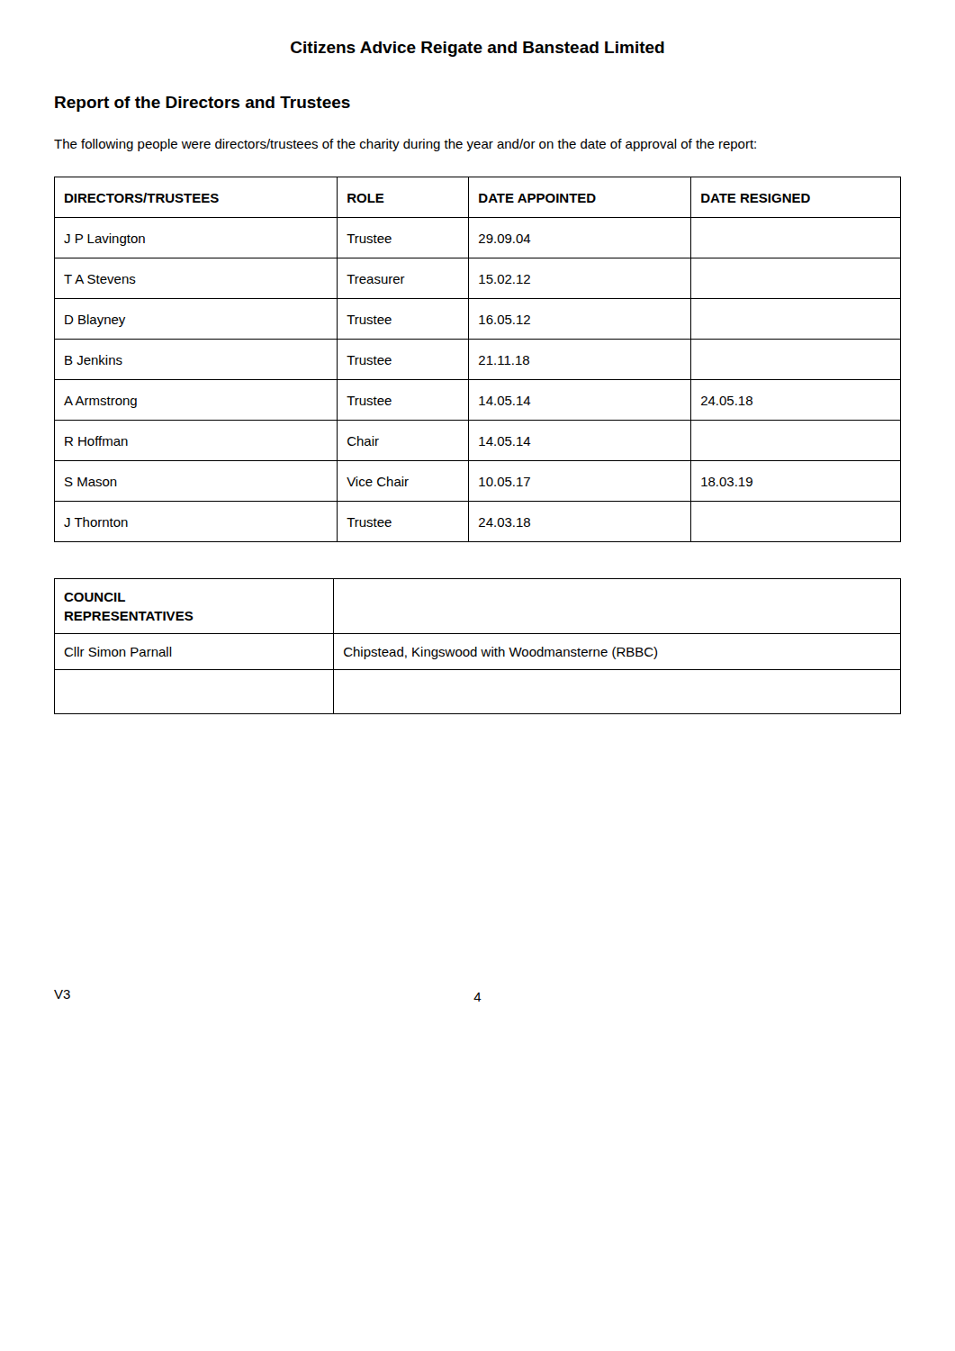Citizens Advice Reigate and Banstead Limited
Report of the Directors and Trustees
The following people were directors/trustees of the charity during the year and/or on the date of approval of the report:
| DIRECTORS/TRUSTEES | ROLE | DATE APPOINTED | DATE RESIGNED |
| --- | --- | --- | --- |
| J P Lavington | Trustee | 29.09.04 | |
| T A Stevens | Treasurer | 15.02.12 | |
| D Blayney | Trustee | 16.05.12 | |
| B Jenkins | Trustee | 21.11.18 | |
| A Armstrong | Trustee | 14.05.14 | 24.05.18 |
| R Hoffman | Chair | 14.05.14 | |
| S Mason | Vice Chair | 10.05.17 | 18.03.19 |
| J Thornton | Trustee | 24.03.18 | |
| COUNCIL REPRESENTATIVES | |
| Cllr Simon Parnall | Chipstead, Kingswood with Woodmansterne (RBBC) |
V3
4